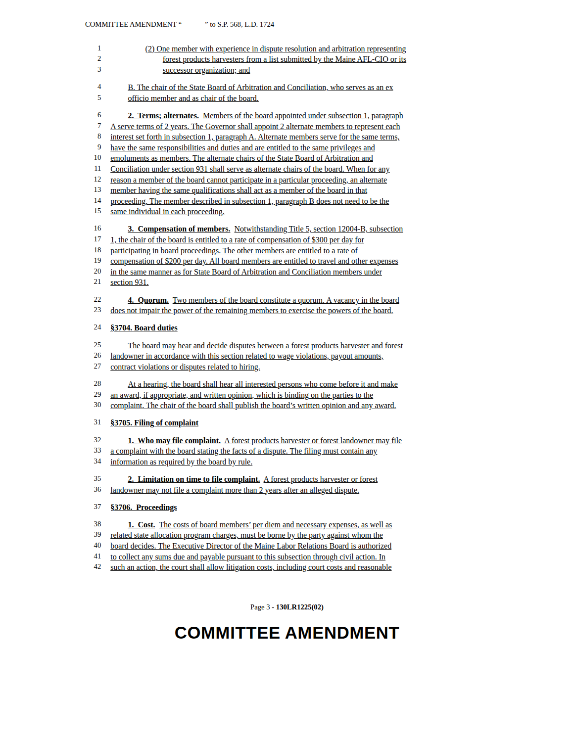COMMITTEE AMENDMENT “ ” to S.P. 568, L.D. 1724
(2) One member with experience in dispute resolution and arbitration representing
forest products harvesters from a list submitted by the Maine AFL-CIO or its
successor organization; and
B. The chair of the State Board of Arbitration and Conciliation, who serves as an ex
officio member and as chair of the board.
2. Terms; alternates. Members of the board appointed under subsection 1, paragraph
A serve terms of 2 years. The Governor shall appoint 2 alternate members to represent each
interest set forth in subsection 1, paragraph A. Alternate members serve for the same terms,
have the same responsibilities and duties and are entitled to the same privileges and
emoluments as members. The alternate chairs of the State Board of Arbitration and
Conciliation under section 931 shall serve as alternate chairs of the board. When for any
reason a member of the board cannot participate in a particular proceeding, an alternate
member having the same qualifications shall act as a member of the board in that
proceeding. The member described in subsection 1, paragraph B does not need to be the
same individual in each proceeding.
3. Compensation of members. Notwithstanding Title 5, section 12004-B, subsection
1, the chair of the board is entitled to a rate of compensation of $300 per day for
participating in board proceedings. The other members are entitled to a rate of
compensation of $200 per day. All board members are entitled to travel and other expenses
in the same manner as for State Board of Arbitration and Conciliation members under
section 931.
4. Quorum. Two members of the board constitute a quorum. A vacancy in the board
does not impair the power of the remaining members to exercise the powers of the board.
§3704. Board duties
The board may hear and decide disputes between a forest products harvester and forest
landowner in accordance with this section related to wage violations, payout amounts,
contract violations or disputes related to hiring.
At a hearing, the board shall hear all interested persons who come before it and make
an award, if appropriate, and written opinion, which is binding on the parties to the
complaint. The chair of the board shall publish the board’s written opinion and any award.
§3705. Filing of complaint
1. Who may file complaint. A forest products harvester or forest landowner may file
a complaint with the board stating the facts of a dispute. The filing must contain any
information as required by the board by rule.
2. Limitation on time to file complaint. A forest products harvester or forest
landowner may not file a complaint more than 2 years after an alleged dispute.
§3706. Proceedings
1. Cost. The costs of board members’ per diem and necessary expenses, as well as
related state allocation program charges, must be borne by the party against whom the
board decides. The Executive Director of the Maine Labor Relations Board is authorized
to collect any sums due and payable pursuant to this subsection through civil action. In
such an action, the court shall allow litigation costs, including court costs and reasonable
Page 3 - 130LR1225(02)
COMMITTEE AMENDMENT